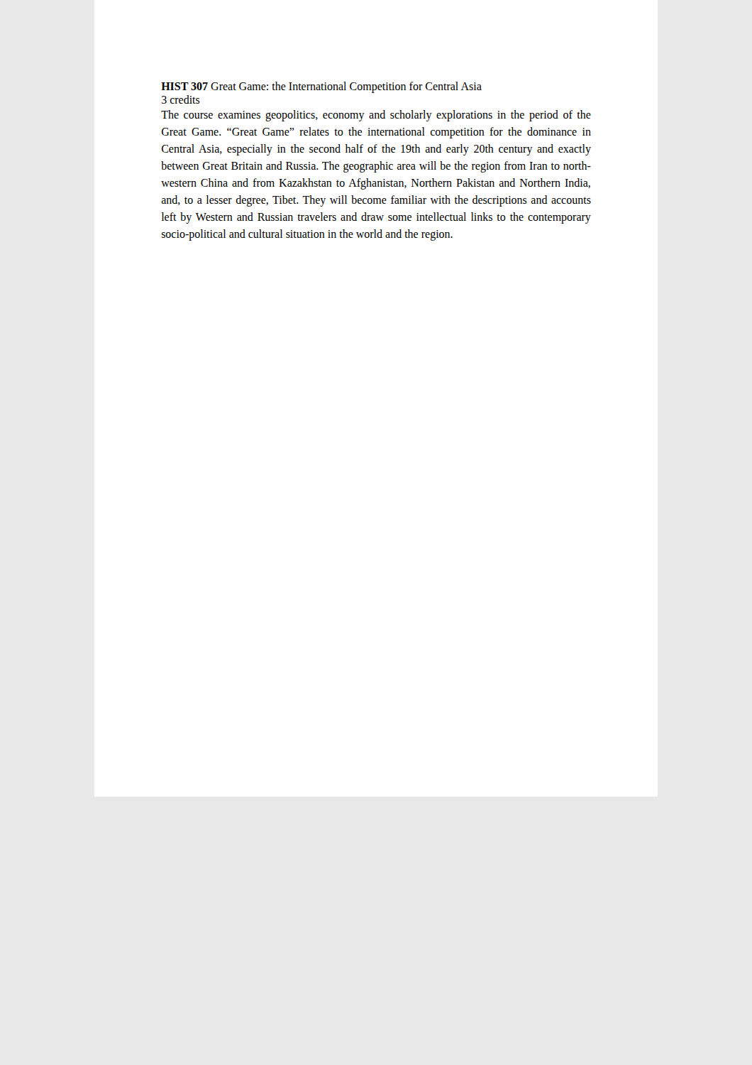HIST 307 Great Game: the International Competition for Central Asia
3 credits
The course examines geopolitics, economy and scholarly explorations in the period of the Great Game. “Great Game” relates to the international competition for the dominance in Central Asia, especially in the second half of the 19th and early 20th century and exactly between Great Britain and Russia. The geographic area will be the region from Iran to north-western China and from Kazakhstan to Afghanistan, Northern Pakistan and Northern India, and, to a lesser degree, Tibet. They will become familiar with the descriptions and accounts left by Western and Russian travelers and draw some intellectual links to the contemporary socio-political and cultural situation in the world and the region.